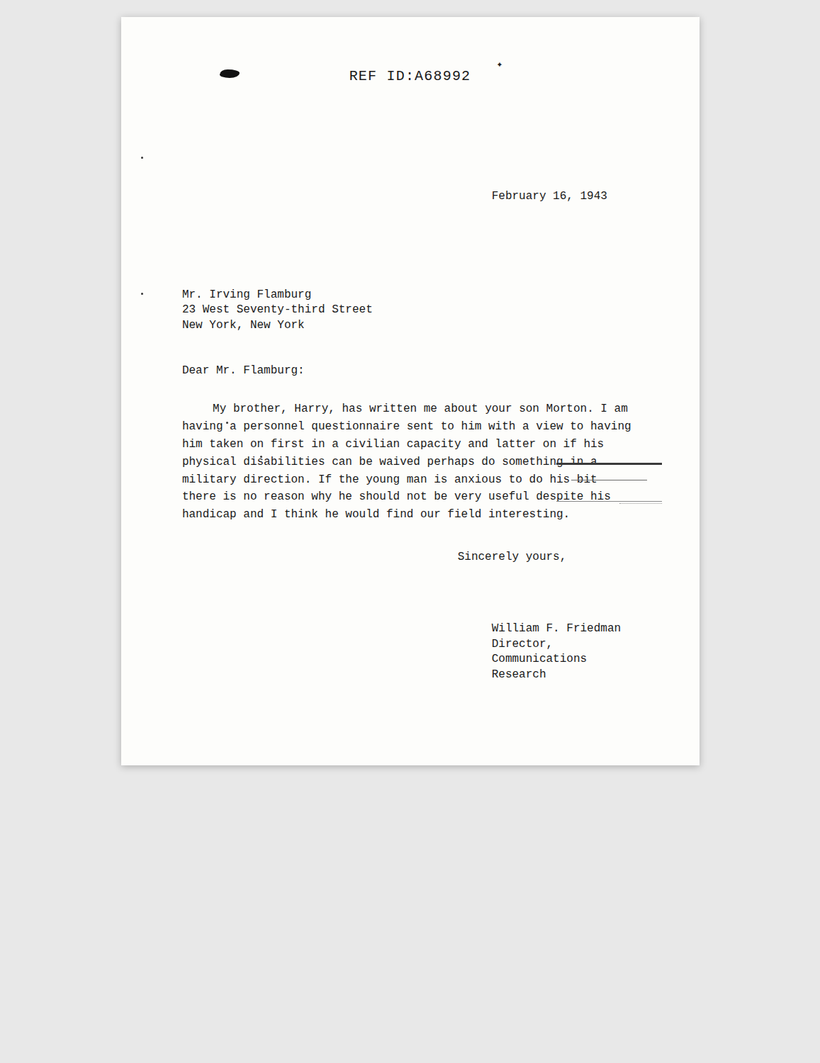✦ REF ID:A68992
February 16, 1943
Mr. Irving Flamburg
23 West Seventy-third Street
New York, New York
Dear Mr. Flamburg:
My brother, Harry, has written me about your son Morton. I am having a personnel questionnaire sent to him with a view to having him taken on first in a civilian capacity and latter on if his physical disabilities can be waived perhaps do something in a military direction. If the young man is anxious to do his bit there is no reason why he should not be very useful despite his handicap and I think he would find our field interesting.
Sincerely yours,
William F. Friedman
Director, Communications
Research